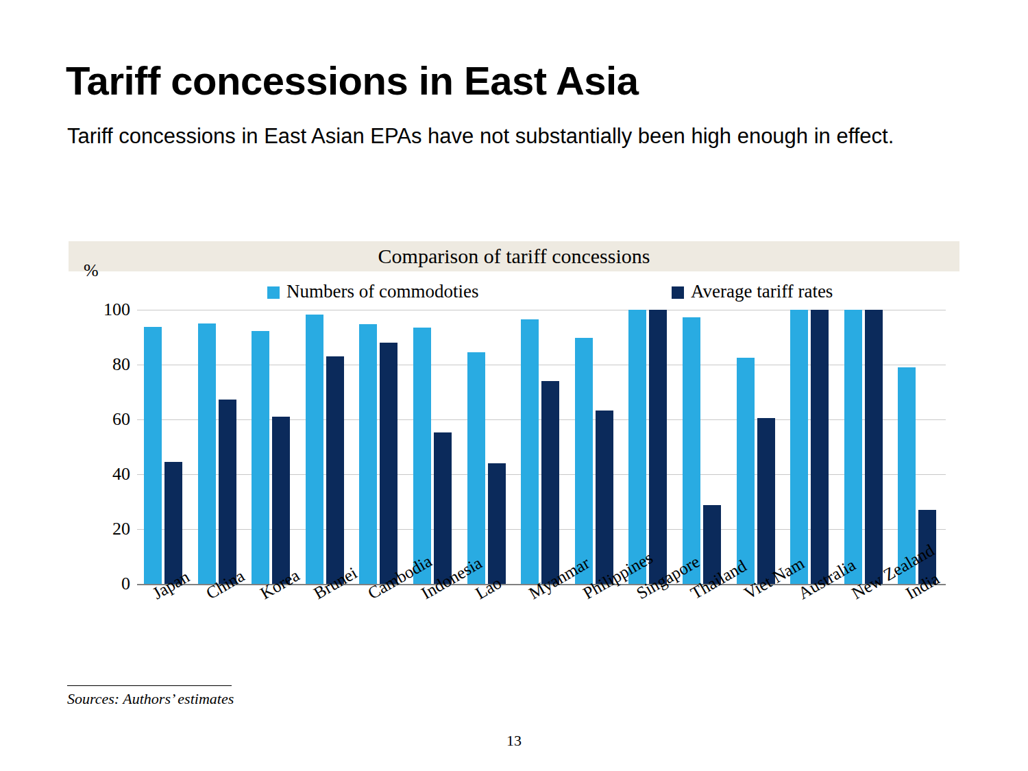Tariff concessions in East Asia
Tariff concessions in East Asian EPAs have not substantially been high enough in effect.
Comparison of tariff concessions
Numbers of commodoties Average tariff rates
%
100
80
60
40
20
0
Japan
China
Korea
Brunei
Cambodia
Indonesia
Lao
Myanmar
Philippines
Singapore
Thailand
Viet Nam
Australia
New Zealand
India
Sources: Authors’ estimates
13